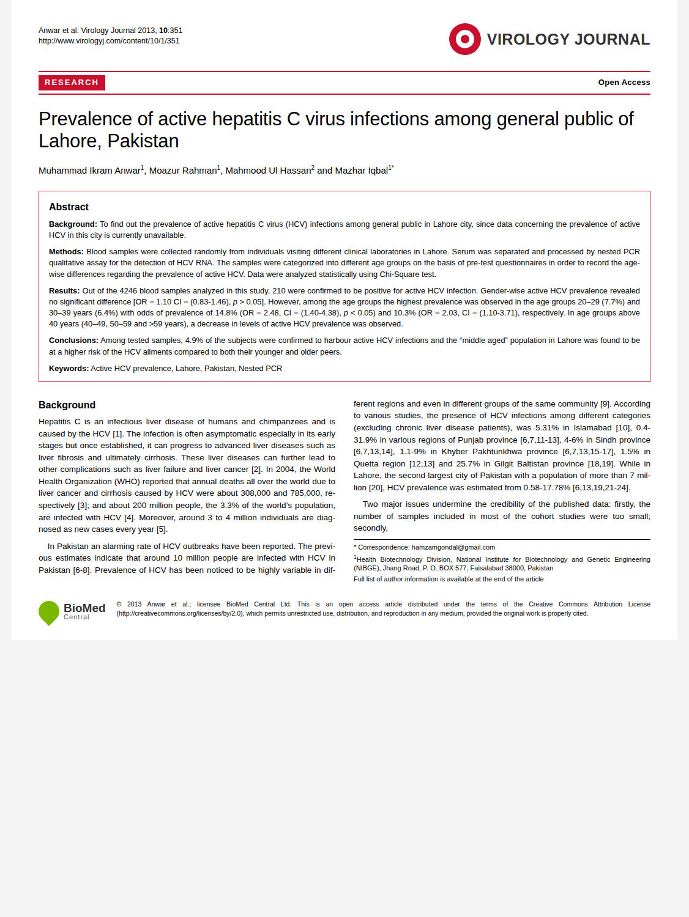Anwar et al. Virology Journal 2013, 10:351
http://www.virologyj.com/content/10/1/351
VIROLOGY JOURNAL
RESEARCH
Open Access
Prevalence of active hepatitis C virus infections among general public of Lahore, Pakistan
Muhammad Ikram Anwar1, Moazur Rahman1, Mahmood Ul Hassan2 and Mazhar Iqbal1*
Abstract
Background: To find out the prevalence of active hepatitis C virus (HCV) infections among general public in Lahore city, since data concerning the prevalence of active HCV in this city is currently unavailable.
Methods: Blood samples were collected randomly from individuals visiting different clinical laboratories in Lahore. Serum was separated and processed by nested PCR qualitative assay for the detection of HCV RNA. The samples were categorized into different age groups on the basis of pre-test questionnaires in order to record the age-wise differences regarding the prevalence of active HCV. Data were analyzed statistically using Chi-Square test.
Results: Out of the 4246 blood samples analyzed in this study, 210 were confirmed to be positive for active HCV infection. Gender-wise active HCV prevalence revealed no significant difference [OR = 1.10 CI = (0.83-1.46), p > 0.05]. However, among the age groups the highest prevalence was observed in the age groups 20–29 (7.7%) and 30–39 years (6.4%) with odds of prevalence of 14.8% (OR = 2.48, CI = (1.40-4.38), p < 0.05) and 10.3% (OR = 2.03, CI = (1.10-3.71), respectively. In age groups above 40 years (40–49, 50–59 and >59 years), a decrease in levels of active HCV prevalence was observed.
Conclusions: Among tested samples, 4.9% of the subjects were confirmed to harbour active HCV infections and the “middle aged” population in Lahore was found to be at a higher risk of the HCV ailments compared to both their younger and older peers.
Keywords: Active HCV prevalence, Lahore, Pakistan, Nested PCR
Background
Hepatitis C is an infectious liver disease of humans and chimpanzees and is caused by the HCV [1]. The infection is often asymptomatic especially in its early stages but once established, it can progress to advanced liver diseases such as liver fibrosis and ultimately cirrhosis. These liver diseases can further lead to other complications such as liver failure and liver cancer [2]. In 2004, the World Health Organization (WHO) reported that annual deaths all over the world due to liver cancer and cirrhosis caused by HCV were about 308,000 and 785,000, respectively [3]; and about 200 million people, the 3.3% of the world’s population, are infected with HCV [4]. Moreover, around 3 to 4 million individuals are diagnosed as new cases every year [5].
In Pakistan an alarming rate of HCV outbreaks have been reported. The previous estimates indicate that around 10 million people are infected with HCV in Pakistan [6-8]. Prevalence of HCV has been noticed to be highly variable in different regions and even in different groups of the same community [9]. According to various studies, the presence of HCV infections among different categories (excluding chronic liver disease patients), was 5.31% in Islamabad [10], 0.4-31.9% in various regions of Punjab province [6,7,11-13], 4-6% in Sindh province [6,7,13,14], 1.1-9% in Khyber Pakhtunkhwa province [6,7,13,15-17], 1.5% in Quetta region [12,13] and 25.7% in Gilgit Baltistan province [18,19]. While in Lahore, the second largest city of Pakistan with a population of more than 7 million [20], HCV prevalence was estimated from 0.58-17.78% [6,13,19,21-24].
Two major issues undermine the credibility of the published data: firstly, the number of samples included in most of the cohort studies were too small; secondly,
* Correspondence: hamzamgondal@gmail.com
1Health Biotechnology Division, National Institute for Biotechnology and Genetic Engineering (NIBGE), Jhang Road, P. O. BOX 577, Faisalabad 38000, Pakistan
Full list of author information is available at the end of the article
BioMedCentral
© 2013 Anwar et al.; licensee BioMed Central Ltd. This is an open access article distributed under the terms of the Creative Commons Attribution License (http://creativecommons.org/licenses/by/2.0), which permits unrestricted use, distribution, and reproduction in any medium, provided the original work is properly cited.